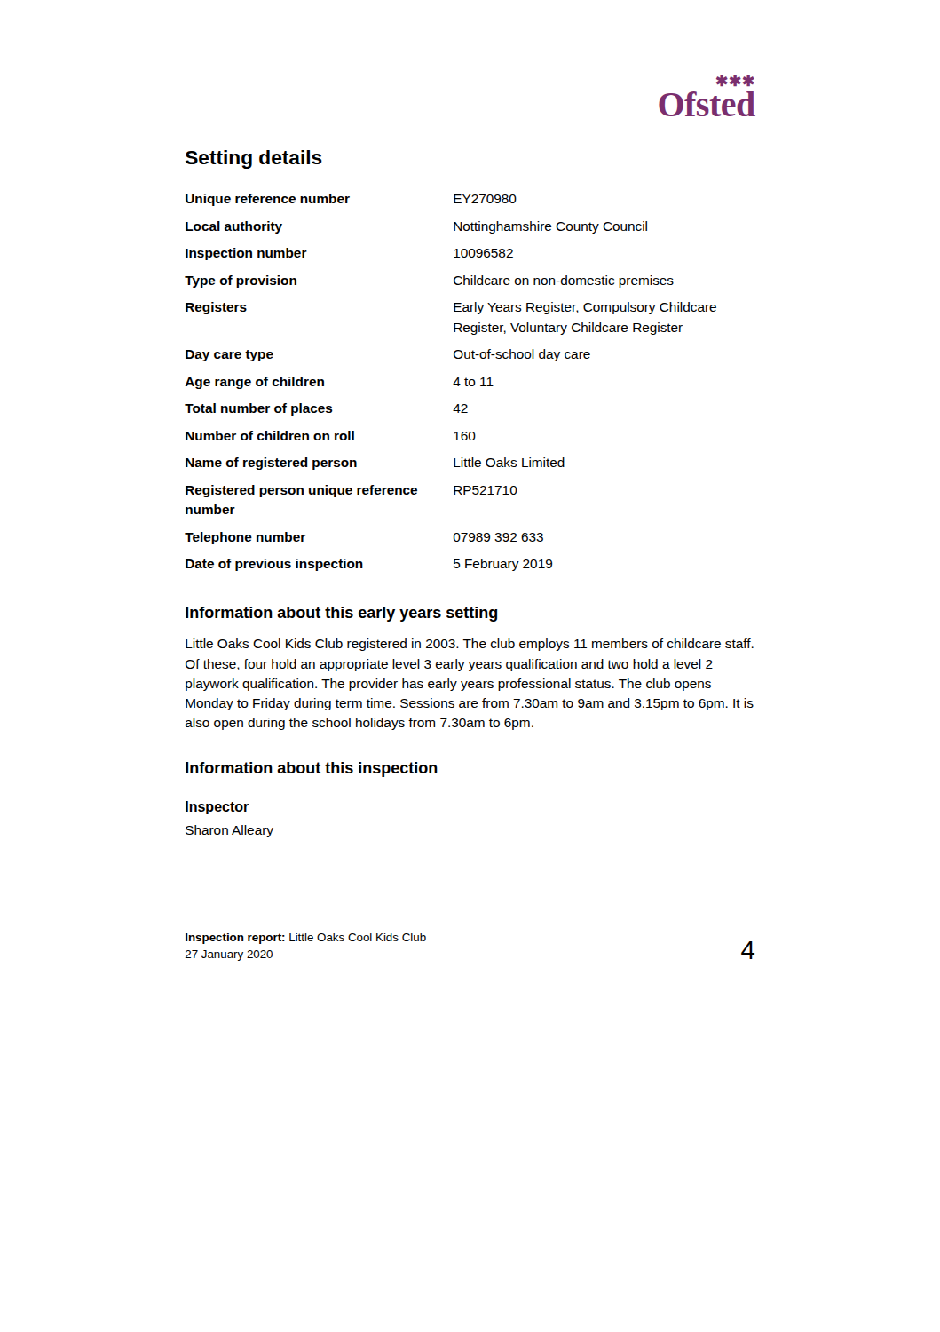✱✱✱ Ofsted
Setting details
| Unique reference number | EY270980 |
| Local authority | Nottinghamshire County Council |
| Inspection number | 10096582 |
| Type of provision | Childcare on non-domestic premises |
| Registers | Early Years Register, Compulsory Childcare Register, Voluntary Childcare Register |
| Day care type | Out-of-school day care |
| Age range of children | 4 to 11 |
| Total number of places | 42 |
| Number of children on roll | 160 |
| Name of registered person | Little Oaks Limited |
| Registered person unique reference number | RP521710 |
| Telephone number | 07989 392 633 |
| Date of previous inspection | 5 February 2019 |
Information about this early years setting
Little Oaks Cool Kids Club registered in 2003. The club employs 11 members of childcare staff. Of these, four hold an appropriate level 3 early years qualification and two hold a level 2 playwork qualification. The provider has early years professional status. The club opens Monday to Friday during term time. Sessions are from 7.30am to 9am and 3.15pm to 6pm. It is also open during the school holidays from 7.30am to 6pm.
Information about this inspection
Inspector
Sharon Alleary
Inspection report: Little Oaks Cool Kids Club
27 January 2020
4